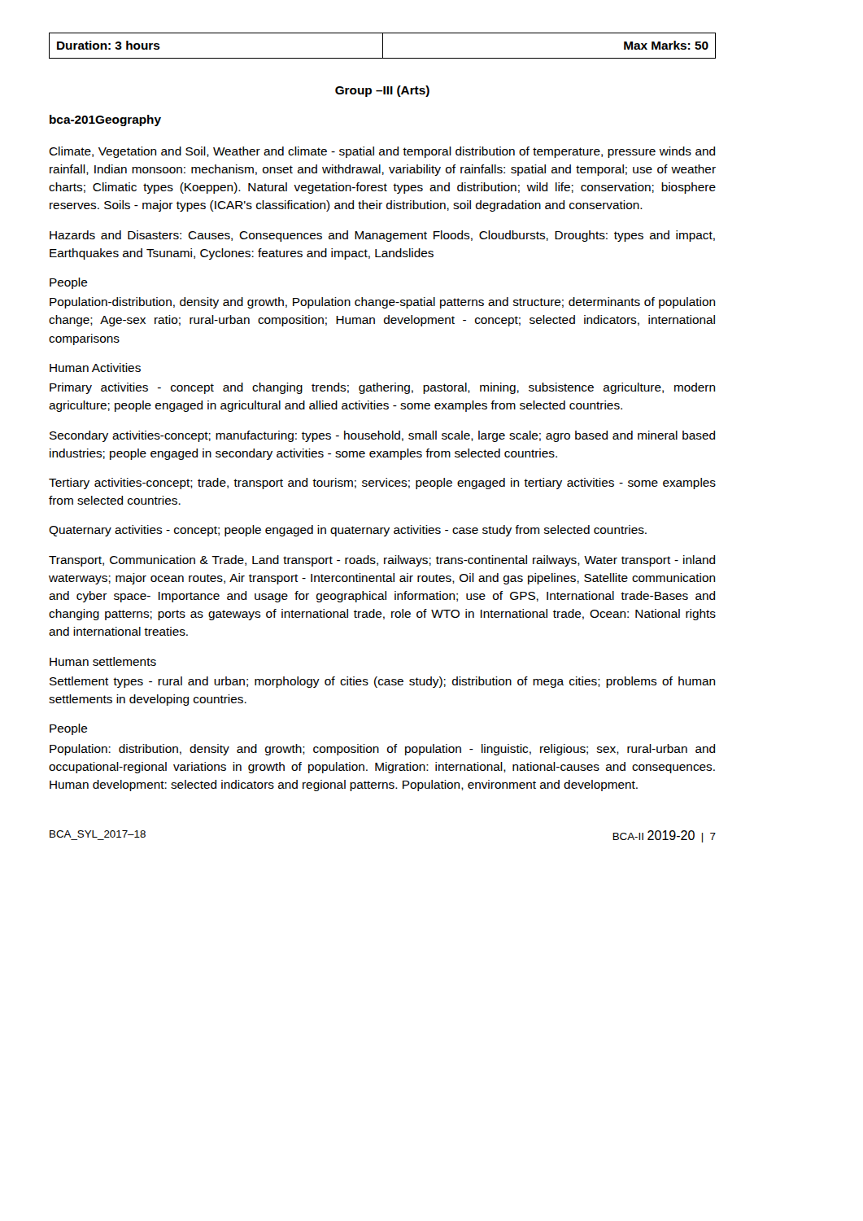| Duration: 3 hours | Max Marks: 50 |
Group –III (Arts)
bca-201Geography
Climate, Vegetation and Soil, Weather and climate - spatial and temporal distribution of temperature, pressure winds and rainfall, Indian monsoon: mechanism, onset and withdrawal, variability of rainfalls: spatial and temporal; use of weather charts; Climatic types (Koeppen). Natural vegetation-forest types and distribution; wild life; conservation; biosphere reserves. Soils - major types (ICAR's classification) and their distribution, soil degradation and conservation.
Hazards and Disasters: Causes, Consequences and Management Floods, Cloudbursts, Droughts: types and impact, Earthquakes and Tsunami, Cyclones: features and impact, Landslides
People
Population-distribution, density and growth, Population change-spatial patterns and structure; determinants of population change; Age-sex ratio; rural-urban composition; Human development - concept; selected indicators, international comparisons
Human Activities
Primary activities - concept and changing trends; gathering, pastoral, mining, subsistence agriculture, modern agriculture; people engaged in agricultural and allied activities - some examples from selected countries.
Secondary activities-concept; manufacturing: types - household, small scale, large scale; agro based and mineral based industries; people engaged in secondary activities - some examples from selected countries.
Tertiary activities-concept; trade, transport and tourism; services; people engaged in tertiary activities - some examples from selected countries.
Quaternary activities - concept; people engaged in quaternary activities - case study from selected countries.
Transport, Communication & Trade, Land transport - roads, railways; trans-continental railways, Water transport - inland waterways; major ocean routes, Air transport - Intercontinental air routes, Oil and gas pipelines, Satellite communication and cyber space- Importance and usage for geographical information; use of GPS, International trade-Bases and changing patterns; ports as gateways of international trade, role of WTO in International trade, Ocean: National rights and international treaties.
Human settlements
Settlement types - rural and urban; morphology of cities (case study); distribution of mega cities; problems of human settlements in developing countries.
People
Population: distribution, density and growth; composition of population - linguistic, religious; sex, rural-urban and occupational-regional variations in growth of population. Migration: international, national-causes and consequences. Human development: selected indicators and regional patterns. Population, environment and development.
BCA_SYL_2017–18
BCA-II 2019-20 | 7